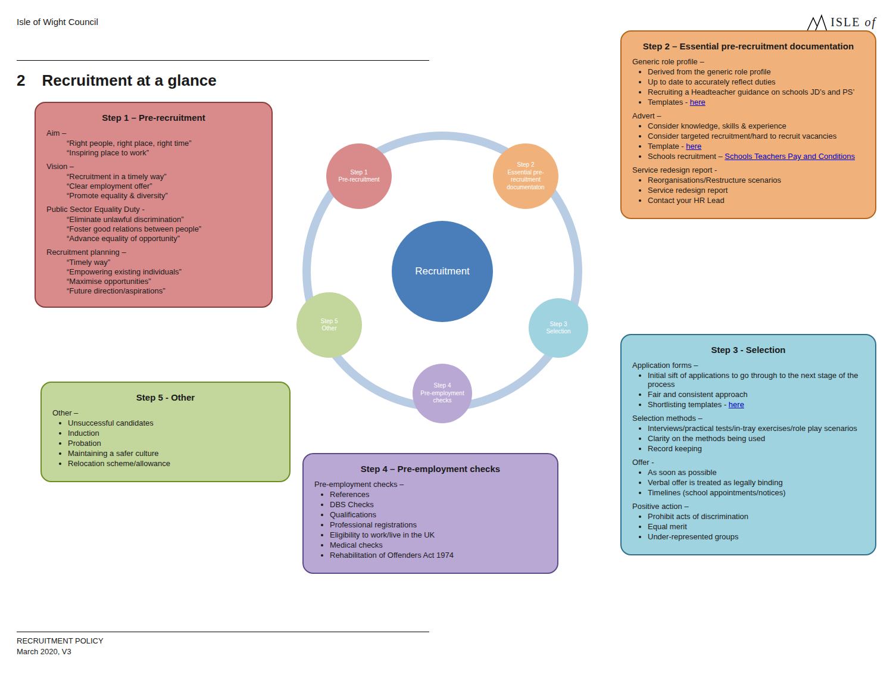Isle of Wight Council
ISLE of WIGHT COUNCIL
2 Recruitment at a glance
Step 1 – Pre-recruitment
Aim –
“Right people, right place, right time”
“Inspiring place to work”
Vision –
“Recruitment in a timely way”
“Clear employment offer”
“Promote equality & diversity”
Public Sector Equality Duty -
“Eliminate unlawful discrimination”
“Foster good relations between people”
“Advance equality of opportunity”
Recruitment planning –
“Timely way”
“Empowering existing individuals”
“Maximise opportunities”
“Future direction/aspirations”
Step 2 – Essential pre-recruitment documentation
Generic role profile –
Derived from the generic role profile
Up to date to accurately reflect duties
Recruiting a Headteacher guidance on schools JD’s and PS’
Templates - here
Advert –
Consider knowledge, skills & experience
Consider targeted recruitment/hard to recruit vacancies
Template - here
Schools recruitment – Schools Teachers Pay and Conditions
Service redesign report -
Reorganisations/Restructure scenarios
Service redesign report
Contact your HR Lead
Step 3 - Selection
Application forms –
Initial sift of applications to go through to the next stage of the process
Fair and consistent approach
Shortlisting templates - here
Selection methods –
Interviews/practical tests/in-tray exercises/role play scenarios
Clarity on the methods being used
Record keeping
Offer -
As soon as possible
Verbal offer is treated as legally binding
Timelines (school appointments/notices)
Positive action –
Prohibit acts of discrimination
Equal merit
Under-represented groups
Step 4 – Pre-employment checks
Pre-employment checks –
References
DBS Checks
Qualifications
Professional registrations
Eligibility to work/live in the UK
Medical checks
Rehabilitation of Offenders Act 1974
Step 5 - Other
Other –
Unsuccessful candidates
Induction
Probation
Maintaining a safer culture
Relocation scheme/allowance
Step 1
Pre-recruitment
Step 2
Essential pre-recruitment documentaton
Step 3
Selection
Step 4
Pre-employment checks
Step 5
Other
Recruitment
RECRUITMENT POLICY
March 2020, V3